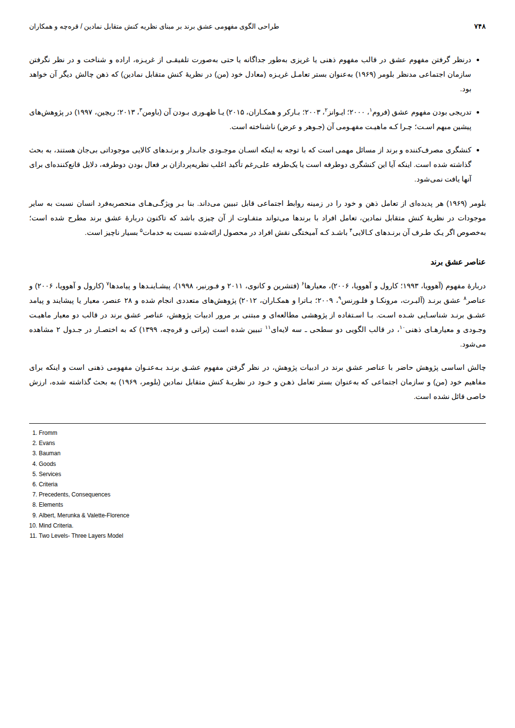۷۴۸ طراحی الگوی مفهومی عشق برند بر مبنای نظریه کنش متقابل نمادین / قره‌چه و همکاران
درنظر گرفتن مفهوم عشق در قالب مفهوم ذهنی یا غریزی به‌طور جداگانه یا حتی به‌صورت تلفیقـی از غریـزه، اراده و شناخت و در نظر نگرفتن سازمان اجتماعی مدنظر بلومر (۱۹۶۹) به‌عنوان بستر تعامـل غریـزه (معادل خود (من) در نظریۀ کنش متقابل نمادین) که ذهن چالش دیگر آن خواهد بود.
تدریجی بودن مفهوم عشق (فروم۱، ۲۰۰۰؛ ایـوانز۲، ۲۰۰۳؛ بـارکر و همکـاران، ۲۰۱۵) یـا ظهـوری بـودن آن (باومن۳، ۲۰۱۳؛ ریچین، ۱۹۹۷) در پژوهش‌های پیشین مبهم اسـت؛ چـرا کـه ماهیـت مفهـومی آن (جـوهر و عرض) ناشناخته است.
کنشگری مصرف‌کننده و برند از مسائل مهمی است که با توجه به اینکه انسـان موجـودی جانـدار و برنـدهای کالایی موجوداتی بی‌جان هستند، به بحث گذاشته شده است. اینکه آیا این کنشگری دوطرفه است یا یک‌طرفه علی‌رغم تأکید اغلب نظریه‌پردازان بر فعال بودن دوطرفه، دلایل قانع‌کننده‌ای برای آنها یافت نمی‌شود.
بلومر (۱۹۶۹) هر پدیده‌ای از تعامل ذهن و خود را در زمینه روابط اجتماعی قابل تبیین می‌داند. بنا بـر ویژگـی‌هـای منحصربه‌فرد انسان نسبت به سایر موجودات در نظریۀ کنش متقابل نمادین، تعامل افراد با برندها می‌تواند متفـاوت از آن چیزی باشد که تاکنون دربارۀ عشق برند مطرح شده است؛ به‌خصوص اگر یـک طـرف آن برنـدهای کـالایی۴ باشـد کـه آمیختگی نقش افراد در محصول ارائه‌شده نسبت به خدمات۵ بسیار ناچیز است.
عناصر عشق برند
دربارۀ مفهوم (آهوویا، ۱۹۹۳؛ کارول و آهوویا، ۲۰۰۶)، معیارها۶ (فتشرین و کانوی، ۲۰۱۱ و فـورنیر، ۱۹۹۸)، پیشـاینـدها و پیامدها۷ (کارول و آهوویا، ۲۰۰۶) و عناصر۸ عشق برنـد (آلبـرت، مرونکـا و فلـورنس۹، ۲۰۰۹؛ بـاترا و همکـاران، ۲۰۱۲) پژوهش‌های متعددی انجام شده و ۲۸ عنصر، معیار یا پیشایند و پیامد عشـق برنـد شناسـایی شـده اسـت. بـا اسـتفاده از پژوهشی مطالعه‌ای و مبتنی بر مرور ادبیات پژوهش، عناصر عشق برند در قالب دو معیار ماهیـت وجـودی و معیارهـای ذهنی۱۰، در قالب الگویی دو سطحی ـ سه لایه‌ای۱۱ تبیین شده است (براتی و قره‌چه، ۱۳۹۹) که به اختصـار در جـدول ۲ مشاهده می‌شود.
چالش اساسی پژوهش حاضر با عناصر عشق برند در ادبیات پژوهش، در نظر گرفتن مفهوم عشـق برنـد بـه‌عنـوان مفهومی ذهنی است و اینکه برای مفاهیم خود (من) و سازمان اجتماعی که به‌عنوان بستر تعامل ذهـن و خـود در نظریـۀ کنش متقابل نمادین (بلومر، ۱۹۶۹) به بحث گذاشته شده، ارزش خاصی قائل نشده است.
Fromm
Evans
Bauman
Goods
Services
Criteria
Precedents, Consequences
Elements
Albert, Merunka & Valette-Florence
Mind Criteria.
Two Levels- Three Layers Model